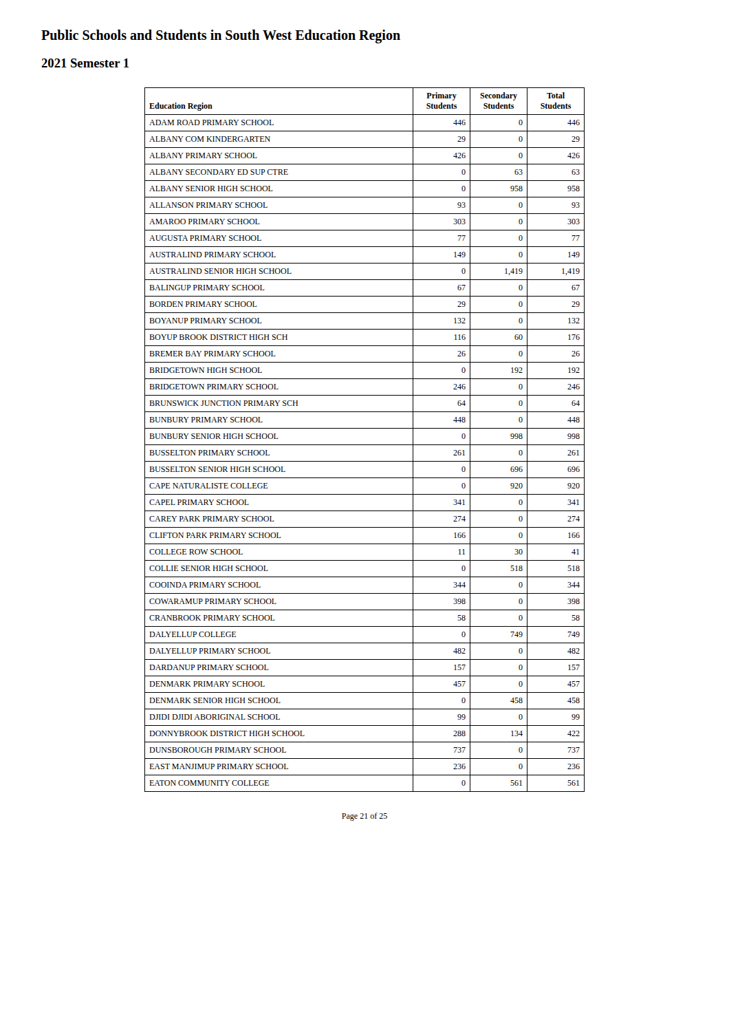Public Schools and Students in South West Education Region
2021 Semester 1
Public Schools and Students in South West Education Region, 2021 Semester 1
| Education Region | Primary Students | Secondary Students | Total Students |
| --- | --- | --- | --- |
| ADAM ROAD PRIMARY SCHOOL | 446 | 0 | 446 |
| ALBANY COM KINDERGARTEN | 29 | 0 | 29 |
| ALBANY PRIMARY SCHOOL | 426 | 0 | 426 |
| ALBANY SECONDARY ED SUP CTRE | 0 | 63 | 63 |
| ALBANY SENIOR HIGH SCHOOL | 0 | 958 | 958 |
| ALLANSON PRIMARY SCHOOL | 93 | 0 | 93 |
| AMAROO PRIMARY SCHOOL | 303 | 0 | 303 |
| AUGUSTA PRIMARY SCHOOL | 77 | 0 | 77 |
| AUSTRALIND PRIMARY SCHOOL | 149 | 0 | 149 |
| AUSTRALIND SENIOR HIGH SCHOOL | 0 | 1,419 | 1,419 |
| BALINGUP PRIMARY SCHOOL | 67 | 0 | 67 |
| BORDEN PRIMARY SCHOOL | 29 | 0 | 29 |
| BOYANUP PRIMARY SCHOOL | 132 | 0 | 132 |
| BOYUP BROOK DISTRICT HIGH SCH | 116 | 60 | 176 |
| BREMER BAY PRIMARY SCHOOL | 26 | 0 | 26 |
| BRIDGETOWN HIGH SCHOOL | 0 | 192 | 192 |
| BRIDGETOWN PRIMARY SCHOOL | 246 | 0 | 246 |
| BRUNSWICK JUNCTION PRIMARY SCH | 64 | 0 | 64 |
| BUNBURY PRIMARY SCHOOL | 448 | 0 | 448 |
| BUNBURY SENIOR HIGH SCHOOL | 0 | 998 | 998 |
| BUSSELTON PRIMARY SCHOOL | 261 | 0 | 261 |
| BUSSELTON SENIOR HIGH SCHOOL | 0 | 696 | 696 |
| CAPE NATURALISTE COLLEGE | 0 | 920 | 920 |
| CAPEL PRIMARY SCHOOL | 341 | 0 | 341 |
| CAREY PARK PRIMARY SCHOOL | 274 | 0 | 274 |
| CLIFTON PARK PRIMARY SCHOOL | 166 | 0 | 166 |
| COLLEGE ROW SCHOOL | 11 | 30 | 41 |
| COLLIE SENIOR HIGH SCHOOL | 0 | 518 | 518 |
| COOINDA PRIMARY SCHOOL | 344 | 0 | 344 |
| COWARAMUP PRIMARY SCHOOL | 398 | 0 | 398 |
| CRANBROOK PRIMARY SCHOOL | 58 | 0 | 58 |
| DALYELLUP COLLEGE | 0 | 749 | 749 |
| DALYELLUP PRIMARY SCHOOL | 482 | 0 | 482 |
| DARDANUP PRIMARY SCHOOL | 157 | 0 | 157 |
| DENMARK PRIMARY SCHOOL | 457 | 0 | 457 |
| DENMARK SENIOR HIGH SCHOOL | 0 | 458 | 458 |
| DJIDI DJIDI ABORIGINAL SCHOOL | 99 | 0 | 99 |
| DONNYBROOK DISTRICT HIGH SCHOOL | 288 | 134 | 422 |
| DUNSBOROUGH PRIMARY SCHOOL | 737 | 0 | 737 |
| EAST MANJIMUP PRIMARY SCHOOL | 236 | 0 | 236 |
| EATON COMMUNITY COLLEGE | 0 | 561 | 561 |
Page 21 of 25